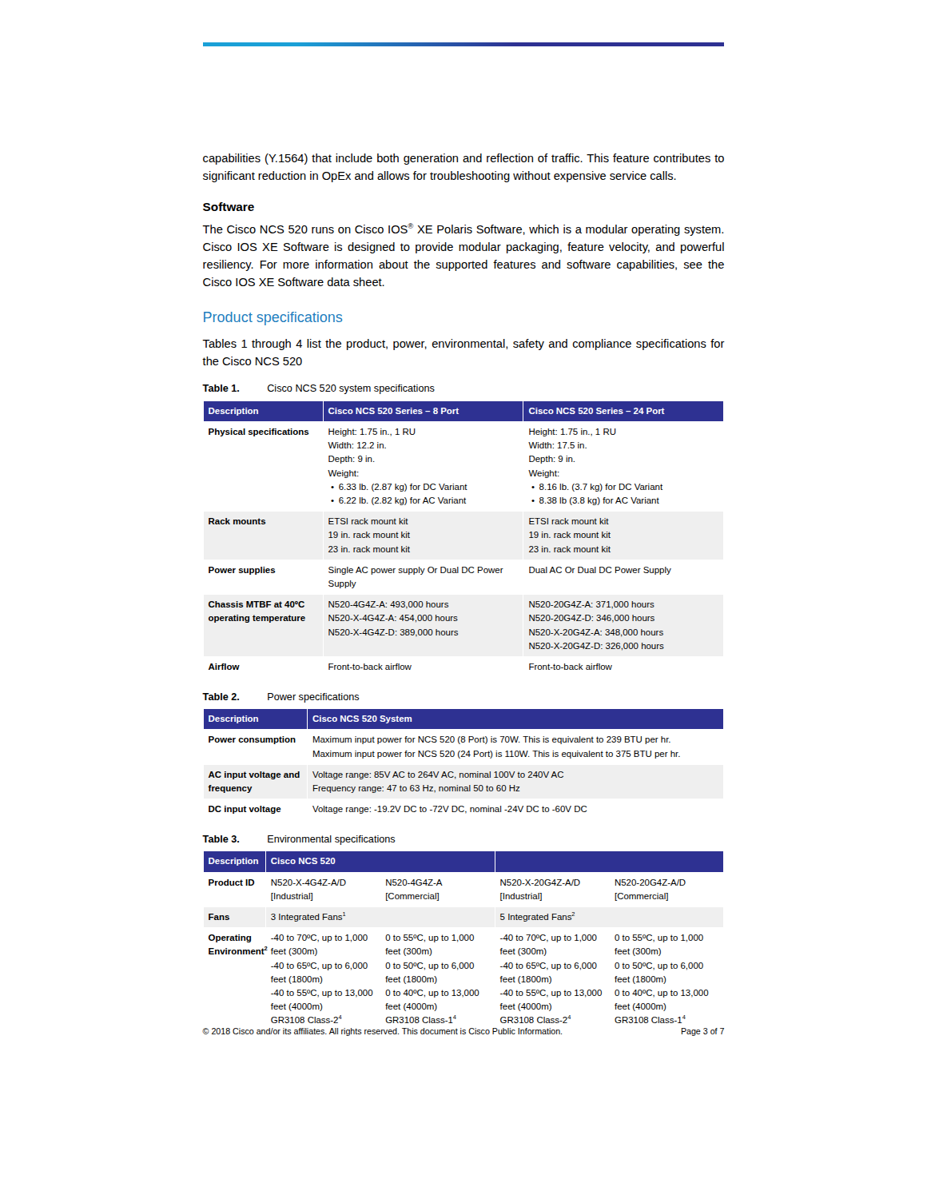capabilities (Y.1564) that include both generation and reflection of traffic. This feature contributes to significant reduction in OpEx and allows for troubleshooting without expensive service calls.
Software
The Cisco NCS 520 runs on Cisco IOS® XE Polaris Software, which is a modular operating system. Cisco IOS XE Software is designed to provide modular packaging, feature velocity, and powerful resiliency. For more information about the supported features and software capabilities, see the Cisco IOS XE Software data sheet.
Product specifications
Tables 1 through 4 list the product, power, environmental, safety and compliance specifications for the Cisco NCS 520
Table 1. Cisco NCS 520 system specifications
| Description | Cisco NCS 520 Series – 8 Port | Cisco NCS 520 Series – 24 Port |
| --- | --- | --- |
| Physical specifications | Height: 1.75 in., 1 RU Width: 12.2 in. Depth: 9 in. Weight: 6.33 lb. (2.87 kg) for DC Variant 6.22 lb. (2.82 kg) for AC Variant | Height: 1.75 in., 1 RU Width: 17.5 in. Depth: 9 in. Weight: 8.16 lb. (3.7 kg) for DC Variant 8.38 lb (3.8 kg) for AC Variant |
| Rack mounts | ETSI rack mount kit 19 in. rack mount kit 23 in. rack mount kit | ETSI rack mount kit 19 in. rack mount kit 23 in. rack mount kit |
| Power supplies | Single AC power supply Or Dual DC Power Supply | Dual AC Or Dual DC Power Supply |
| Chassis MTBF at 40ºC operating temperature | N520-4G4Z-A: 493,000 hours N520-X-4G4Z-A: 454,000 hours N520-X-4G4Z-D: 389,000 hours | N520-20G4Z-A: 371,000 hours N520-20G4Z-D: 346,000 hours N520-X-20G4Z-A: 348,000 hours N520-X-20G4Z-D: 326,000 hours |
| Airflow | Front-to-back airflow | Front-to-back airflow |
Table 2. Power specifications
| Description | Cisco NCS 520 System |
| --- | --- |
| Power consumption | Maximum input power for NCS 520 (8 Port) is 70W. This is equivalent to 239 BTU per hr. Maximum input power for NCS 520 (24 Port) is 110W. This is equivalent to 375 BTU per hr. |
| AC input voltage and frequency | Voltage range: 85V AC to 264V AC, nominal 100V to 240V AC Frequency range: 47 to 63 Hz, nominal 50 to 60 Hz |
| DC input voltage | Voltage range: -19.2V DC to -72V DC, nominal -24V DC to -60V DC |
Table 3. Environmental specifications
| Description | Cisco NCS 520 | |
| --- | --- | --- |
| Product ID | N520-X-4G4Z-A/D [Industrial] | N520-4G4Z-A [Commercial] | N520-X-20G4Z-A/D [Industrial] | N520-20G4Z-A/D [Commercial] |
| Fans | 3 Integrated Fans 1 | 5 Integrated Fans 2 |
| Operating Environment 2 | -40 to 70ºC, up to 1,000 feet (300m) -40 to 65ºC, up to 6,000 feet (1800m) -40 to 55ºC, up to 13,000 feet (4000m) GR3108 Class-2 4 | 0 to 55ºC, up to 1,000 feet (300m) 0 to 50ºC, up to 6,000 feet (1800m) 0 to 40ºC, up to 13,000 feet (4000m) GR3108 Class-1 4 | -40 to 70ºC, up to 1,000 feet (300m) -40 to 65ºC, up to 6,000 feet (1800m) -40 to 55ºC, up to 13,000 feet (4000m) GR3108 Class-2 4 | 0 to 55ºC, up to 1,000 feet (300m) 0 to 50ºC, up to 6,000 feet (1800m) 0 to 40ºC, up to 13,000 feet (4000m) GR3108 Class-1 4 |
© 2018 Cisco and/or its affiliates. All rights reserved. This document is Cisco Public Information.
Page 3 of 7